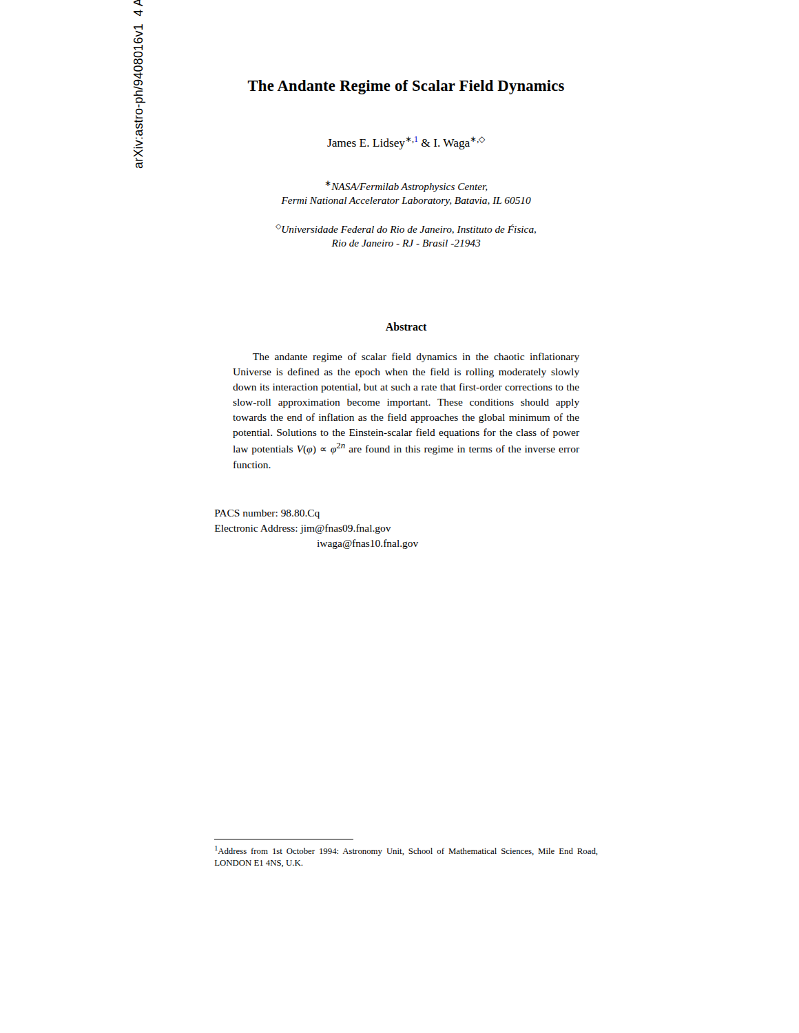arXiv:astro-ph/9408016v1 4 Aug 1994
The Andante Regime of Scalar Field Dynamics
James E. Lidsey∗,1 & I. Waga∗,◇
∗NASA/Fermilab Astrophysics Center,
Fermi National Accelerator Laboratory, Batavia, IL 60510
◇Universidade Federal do Rio de Janeiro, Instituto de F́isica,
Rio de Janeiro - RJ - Brasil -21943
Abstract
The andante regime of scalar field dynamics in the chaotic inflationary Universe is defined as the epoch when the field is rolling moderately slowly down its interaction potential, but at such a rate that first-order corrections to the slow-roll approximation become important. These conditions should apply towards the end of inflation as the field approaches the global minimum of the potential. Solutions to the Einstein-scalar field equations for the class of power law potentials V(φ) ∝ φ2n are found in this regime in terms of the inverse error function.
PACS number: 98.80.Cq
Electronic Address: jim@fnas09.fnal.gov
iwaga@fnas10.fnal.gov
1Address from 1st October 1994: Astronomy Unit, School of Mathematical Sciences, Mile End Road, LONDON E1 4NS, U.K.